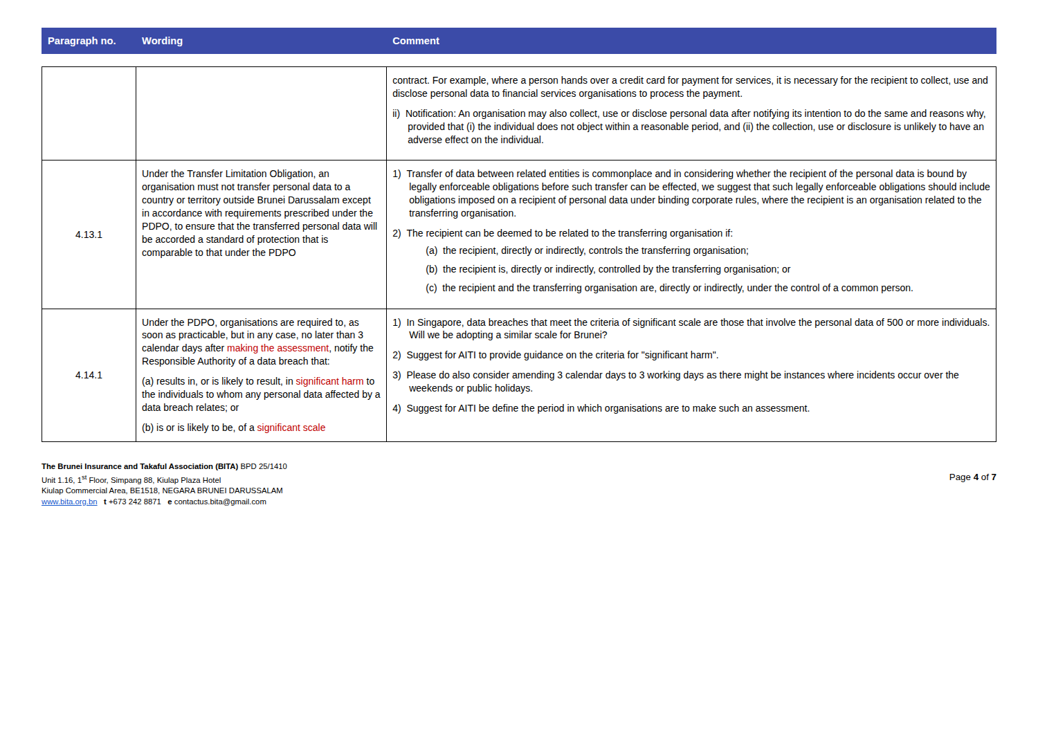| Paragraph no. | Wording | Comment |
| --- | --- | --- |
| | | contract. For example, where a person hands over a credit card for payment for services, it is necessary for the recipient to collect, use and disclose personal data to financial services organisations to process the payment. ii) Notification: An organisation may also collect, use or disclose personal data after notifying its intention to do the same and reasons why, provided that (i) the individual does not object within a reasonable period, and (ii) the collection, use or disclosure is unlikely to have an adverse effect on the individual. |
| 4.13.1 | Under the Transfer Limitation Obligation, an organisation must not transfer personal data to a country or territory outside Brunei Darussalam except in accordance with requirements prescribed under the PDPO, to ensure that the transferred personal data will be accorded a standard of protection that is comparable to that under the PDPO | 1) Transfer of data between related entities is commonplace and in considering whether the recipient of the personal data is bound by legally enforceable obligations before such transfer can be effected, we suggest that such legally enforceable obligations should include obligations imposed on a recipient of personal data under binding corporate rules, where the recipient is an organisation related to the transferring organisation. 2) The recipient can be deemed to be related to the transferring organisation if: (a) the recipient, directly or indirectly, controls the transferring organisation; (b) the recipient is, directly or indirectly, controlled by the transferring organisation; or (c) the recipient and the transferring organisation are, directly or indirectly, under the control of a common person. |
| 4.14.1 | Under the PDPO, organisations are required to, as soon as practicable, but in any case, no later than 3 calendar days after making the assessment , notify the Responsible Authority of a data breach that: (a) results in, or is likely to result, in significant harm to the individuals to whom any personal data affected by a data breach relates; or (b) is or is likely to be, of a significant scale | 1) In Singapore, data breaches that meet the criteria of significant scale are those that involve the personal data of 500 or more individuals. Will we be adopting a similar scale for Brunei? 2) Suggest for AITI to provide guidance on the criteria for "significant harm". 3) Please do also consider amending 3 calendar days to 3 working days as there might be instances where incidents occur over the weekends or public holidays. 4) Suggest for AITI be define the period in which organisations are to make such an assessment. |
The Brunei Insurance and Takaful Association (BITA) BPD 25/1410
Unit 1.16, 1st Floor, Simpang 88, Kiulap Plaza Hotel
Kiulap Commercial Area, BE1518, NEGARA BRUNEI DARUSSALAM
www.bita.org.bn t +673 242 8871 e contactus.bita@gmail.com Page 4 of 7